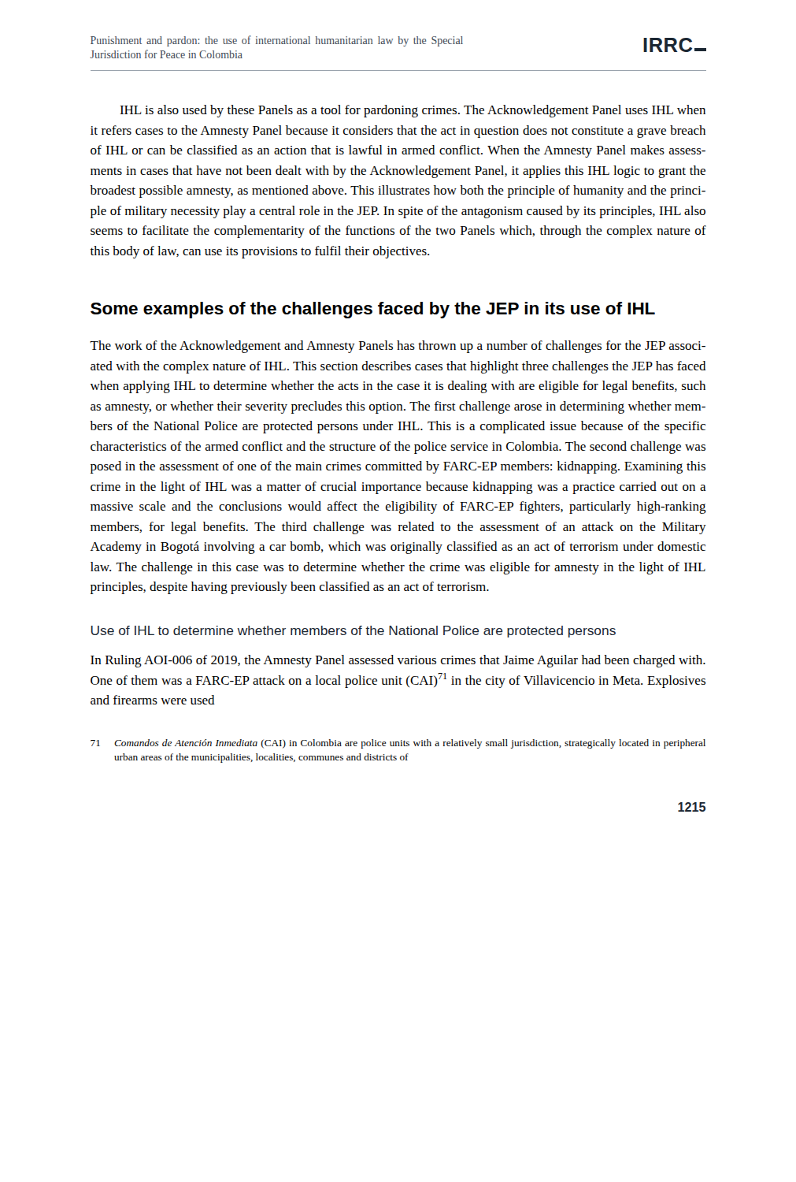Punishment and pardon: the use of international humanitarian law by the Special Jurisdiction for Peace in Colombia
IRRC
IHL is also used by these Panels as a tool for pardoning crimes. The Acknowledgement Panel uses IHL when it refers cases to the Amnesty Panel because it considers that the act in question does not constitute a grave breach of IHL or can be classified as an action that is lawful in armed conflict. When the Amnesty Panel makes assessments in cases that have not been dealt with by the Acknowledgement Panel, it applies this IHL logic to grant the broadest possible amnesty, as mentioned above. This illustrates how both the principle of humanity and the principle of military necessity play a central role in the JEP. In spite of the antagonism caused by its principles, IHL also seems to facilitate the complementarity of the functions of the two Panels which, through the complex nature of this body of law, can use its provisions to fulfil their objectives.
Some examples of the challenges faced by the JEP in its use of IHL
The work of the Acknowledgement and Amnesty Panels has thrown up a number of challenges for the JEP associated with the complex nature of IHL. This section describes cases that highlight three challenges the JEP has faced when applying IHL to determine whether the acts in the case it is dealing with are eligible for legal benefits, such as amnesty, or whether their severity precludes this option. The first challenge arose in determining whether members of the National Police are protected persons under IHL. This is a complicated issue because of the specific characteristics of the armed conflict and the structure of the police service in Colombia. The second challenge was posed in the assessment of one of the main crimes committed by FARC-EP members: kidnapping. Examining this crime in the light of IHL was a matter of crucial importance because kidnapping was a practice carried out on a massive scale and the conclusions would affect the eligibility of FARC-EP fighters, particularly high-ranking members, for legal benefits. The third challenge was related to the assessment of an attack on the Military Academy in Bogotá involving a car bomb, which was originally classified as an act of terrorism under domestic law. The challenge in this case was to determine whether the crime was eligible for amnesty in the light of IHL principles, despite having previously been classified as an act of terrorism.
Use of IHL to determine whether members of the National Police are protected persons
In Ruling AOI-006 of 2019, the Amnesty Panel assessed various crimes that Jaime Aguilar had been charged with. One of them was a FARC-EP attack on a local police unit (CAI)71 in the city of Villavicencio in Meta. Explosives and firearms were used
71 Comandos de Atención Inmediata (CAI) in Colombia are police units with a relatively small jurisdiction, strategically located in peripheral urban areas of the municipalities, localities, communes and districts of
1215